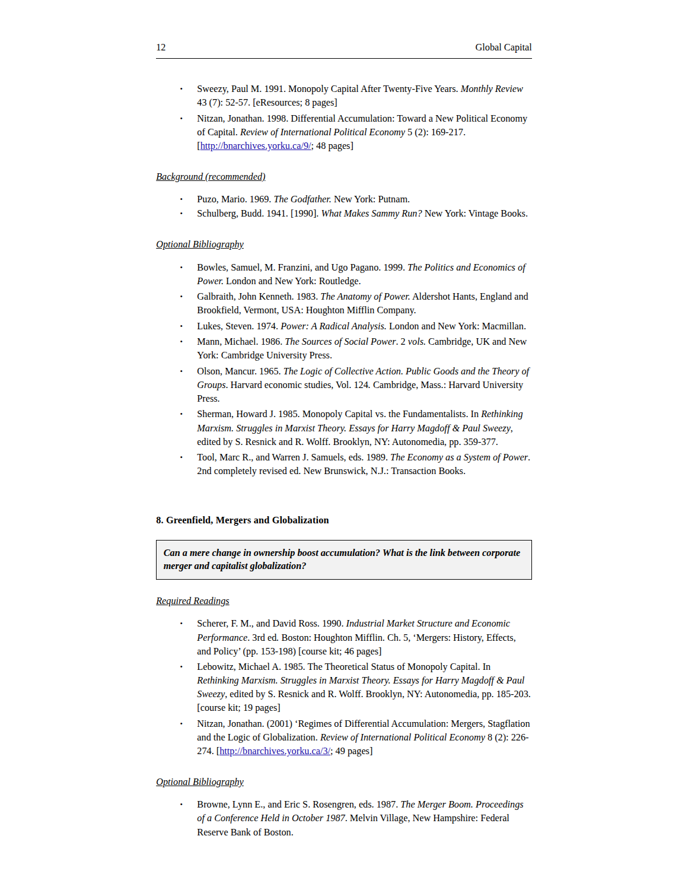12 Global Capital
Sweezy, Paul M. 1991. Monopoly Capital After Twenty-Five Years. Monthly Review 43 (7): 52-57. [eResources; 8 pages]
Nitzan, Jonathan. 1998. Differential Accumulation: Toward a New Political Economy of Capital. Review of International Political Economy 5 (2): 169-217. [http://bnarchives.yorku.ca/9/; 48 pages]
Background (recommended)
Puzo, Mario. 1969. The Godfather. New York: Putnam.
Schulberg, Budd. 1941. [1990]. What Makes Sammy Run? New York: Vintage Books.
Optional Bibliography
Bowles, Samuel, M. Franzini, and Ugo Pagano. 1999. The Politics and Economics of Power. London and New York: Routledge.
Galbraith, John Kenneth. 1983. The Anatomy of Power. Aldershot Hants, England and Brookfield, Vermont, USA: Houghton Mifflin Company.
Lukes, Steven. 1974. Power: A Radical Analysis. London and New York: Macmillan.
Mann, Michael. 1986. The Sources of Social Power. 2 vols. Cambridge, UK and New York: Cambridge University Press.
Olson, Mancur. 1965. The Logic of Collective Action. Public Goods and the Theory of Groups. Harvard economic studies, Vol. 124. Cambridge, Mass.: Harvard University Press.
Sherman, Howard J. 1985. Monopoly Capital vs. the Fundamentalists. In Rethinking Marxism. Struggles in Marxist Theory. Essays for Harry Magdoff & Paul Sweezy, edited by S. Resnick and R. Wolff. Brooklyn, NY: Autonomedia, pp. 359-377.
Tool, Marc R., and Warren J. Samuels, eds. 1989. The Economy as a System of Power. 2nd completely revised ed. New Brunswick, N.J.: Transaction Books.
8. Greenfield, Mergers and Globalization
Can a mere change in ownership boost accumulation? What is the link between corporate merger and capitalist globalization?
Required Readings
Scherer, F. M., and David Ross. 1990. Industrial Market Structure and Economic Performance. 3rd ed. Boston: Houghton Mifflin. Ch. 5, ‘Mergers: History, Effects, and Policy’ (pp. 153-198) [course kit; 46 pages]
Lebowitz, Michael A. 1985. The Theoretical Status of Monopoly Capital. In Rethinking Marxism. Struggles in Marxist Theory. Essays for Harry Magdoff & Paul Sweezy, edited by S. Resnick and R. Wolff. Brooklyn, NY: Autonomedia, pp. 185-203. [course kit; 19 pages]
Nitzan, Jonathan. (2001) ‘Regimes of Differential Accumulation: Mergers, Stagflation and the Logic of Globalization. Review of International Political Economy 8 (2): 226-274. [http://bnarchives.yorku.ca/3/; 49 pages]
Optional Bibliography
Browne, Lynn E., and Eric S. Rosengren, eds. 1987. The Merger Boom. Proceedings of a Conference Held in October 1987. Melvin Village, New Hampshire: Federal Reserve Bank of Boston.